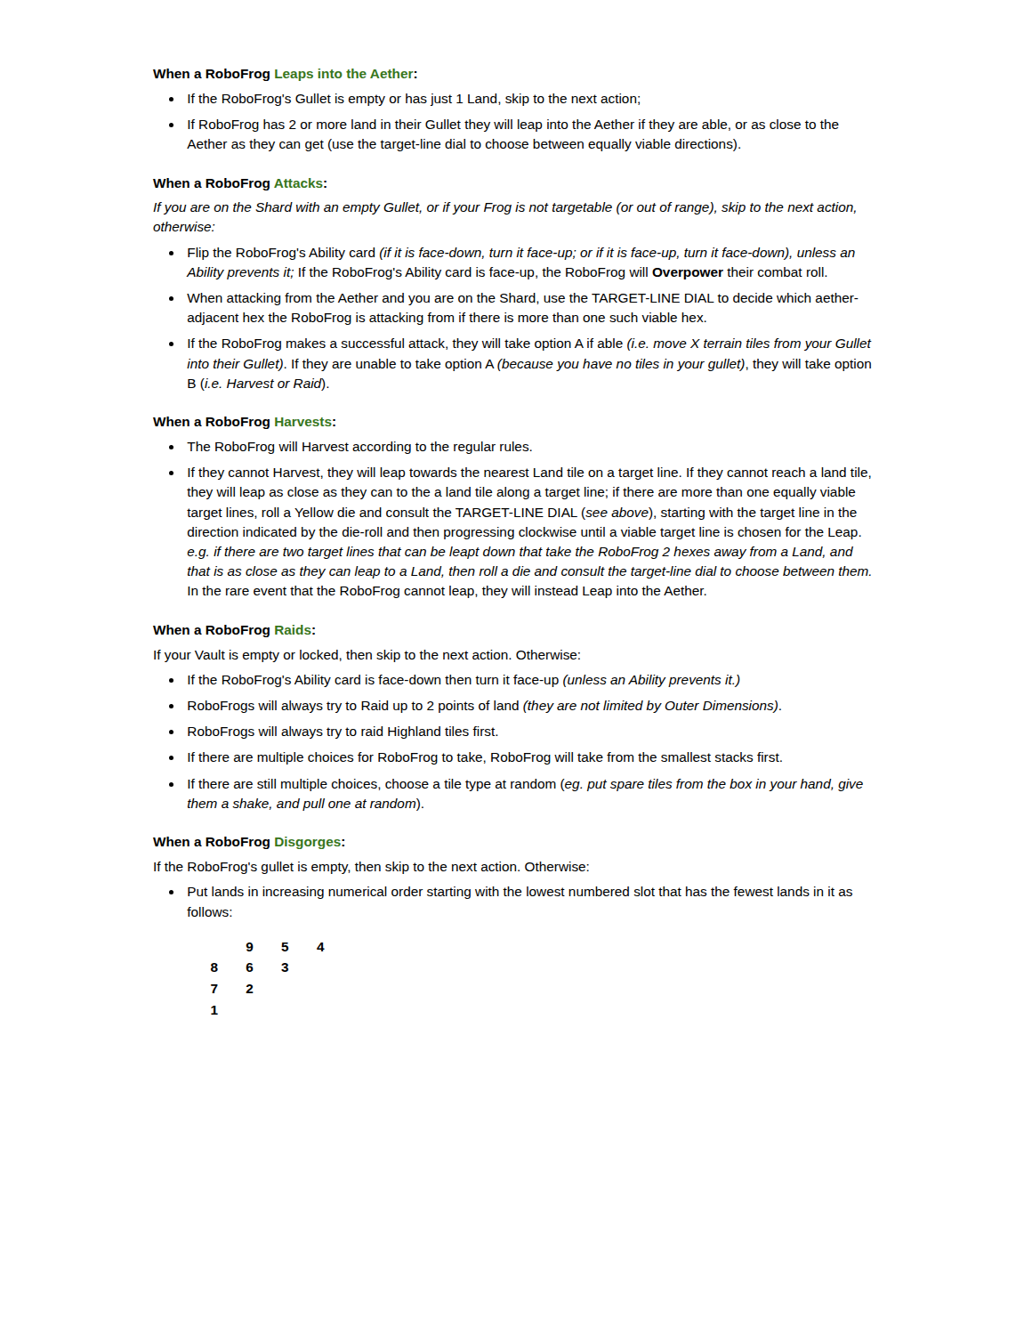When a RoboFrog Leaps into the Aether:
If the RoboFrog's Gullet is empty or has just 1 Land, skip to the next action;
If RoboFrog has 2 or more land in their Gullet they will leap into the Aether if they are able, or as close to the Aether as they can get (use the target-line dial to choose between equally viable directions).
When a RoboFrog Attacks:
If you are on the Shard with an empty Gullet, or if your Frog is not targetable (or out of range), skip to the next action, otherwise:
Flip the RoboFrog's Ability card (if it is face-down, turn it face-up; or if it is face-up, turn it face-down), unless an Ability prevents it; If the RoboFrog's Ability card is face-up, the RoboFrog will Overpower their combat roll.
When attacking from the Aether and you are on the Shard, use the TARGET-LINE DIAL to decide which aether-adjacent hex the RoboFrog is attacking from if there is more than one such viable hex.
If the RoboFrog makes a successful attack, they will take option A if able (i.e. move X terrain tiles from your Gullet into their Gullet). If they are unable to take option A (because you have no tiles in your gullet), they will take option B (i.e. Harvest or Raid).
When a RoboFrog Harvests:
The RoboFrog will Harvest according to the regular rules.
If they cannot Harvest, they will leap towards the nearest Land tile on a target line. If they cannot reach a land tile, they will leap as close as they can to the a land tile along a target line; if there are more than one equally viable target lines, roll a Yellow die and consult the TARGET-LINE DIAL (see above), starting with the target line in the direction indicated by the die-roll and then progressing clockwise until a viable target line is chosen for the Leap. e.g. if there are two target lines that can be leapt down that take the RoboFrog 2 hexes away from a Land, and that is as close as they can leap to a Land, then roll a die and consult the target-line dial to choose between them. In the rare event that the RoboFrog cannot leap, they will instead Leap into the Aether.
When a RoboFrog Raids:
If your Vault is empty or locked, then skip to the next action. Otherwise:
If the RoboFrog's Ability card is face-down then turn it face-up (unless an Ability prevents it.)
RoboFrogs will always try to Raid up to 2 points of land (they are not limited by Outer Dimensions).
RoboFrogs will always try to raid Highland tiles first.
If there are multiple choices for RoboFrog to take, RoboFrog will take from the smallest stacks first.
If there are still multiple choices, choose a tile type at random (eg. put spare tiles from the box in your hand, give them a shake, and pull one at random).
When a RoboFrog Disgorges:
If the RoboFrog's gullet is empty, then skip to the next action. Otherwise:
Put lands in increasing numerical order starting with the lowest numbered slot that has the fewest lands in it as follows:
| | 9 | 5 | 4 |
| 8 | 6 | 3 | |
| 7 | 2 | | |
| 1 | | | |